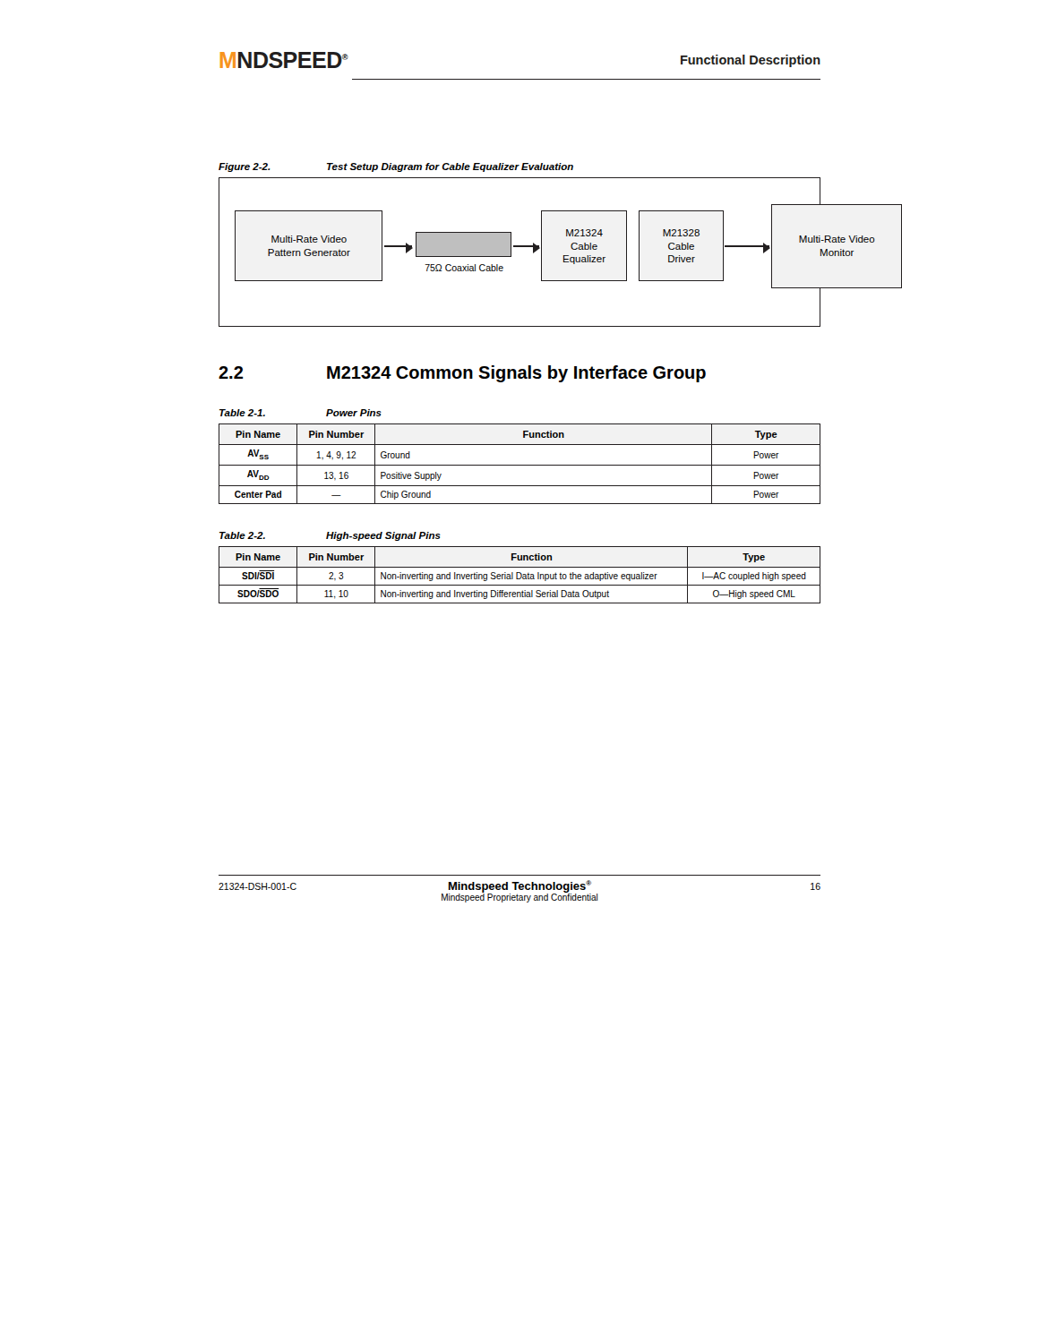MNDSPEED®
Functional Description
Figure 2-2. Test Setup Diagram for Cable Equalizer Evaluation
Multi-Rate Video
Pattern Generator
75Ω Coaxial Cable
M21324
Cable
Equalizer
M21328
Cable
Driver
Multi-Rate Video
Monitor
2.2 M21324 Common Signals by Interface Group
Table 2-1. Power Pins
| Pin Name | Pin Number | Function | Type |
| --- | --- | --- | --- |
| AV SS | 1, 4, 9, 12 | Ground | Power |
| AV DD | 13, 16 | Positive Supply | Power |
| Center Pad | — | Chip Ground | Power |
Table 2-2. High-speed Signal Pins
| Pin Name | Pin Number | Function | Type |
| --- | --- | --- | --- |
| SDI/ SDI | 2, 3 | Non-inverting and Inverting Serial Data Input to the adaptive equalizer | I—AC coupled high speed |
| SDO/ SDO | 11, 10 | Non-inverting and Inverting Differential Serial Data Output | O—High speed CML |
21324-DSH-001-C
Mindspeed Technologies®
Mindspeed Proprietary and Confidential
16